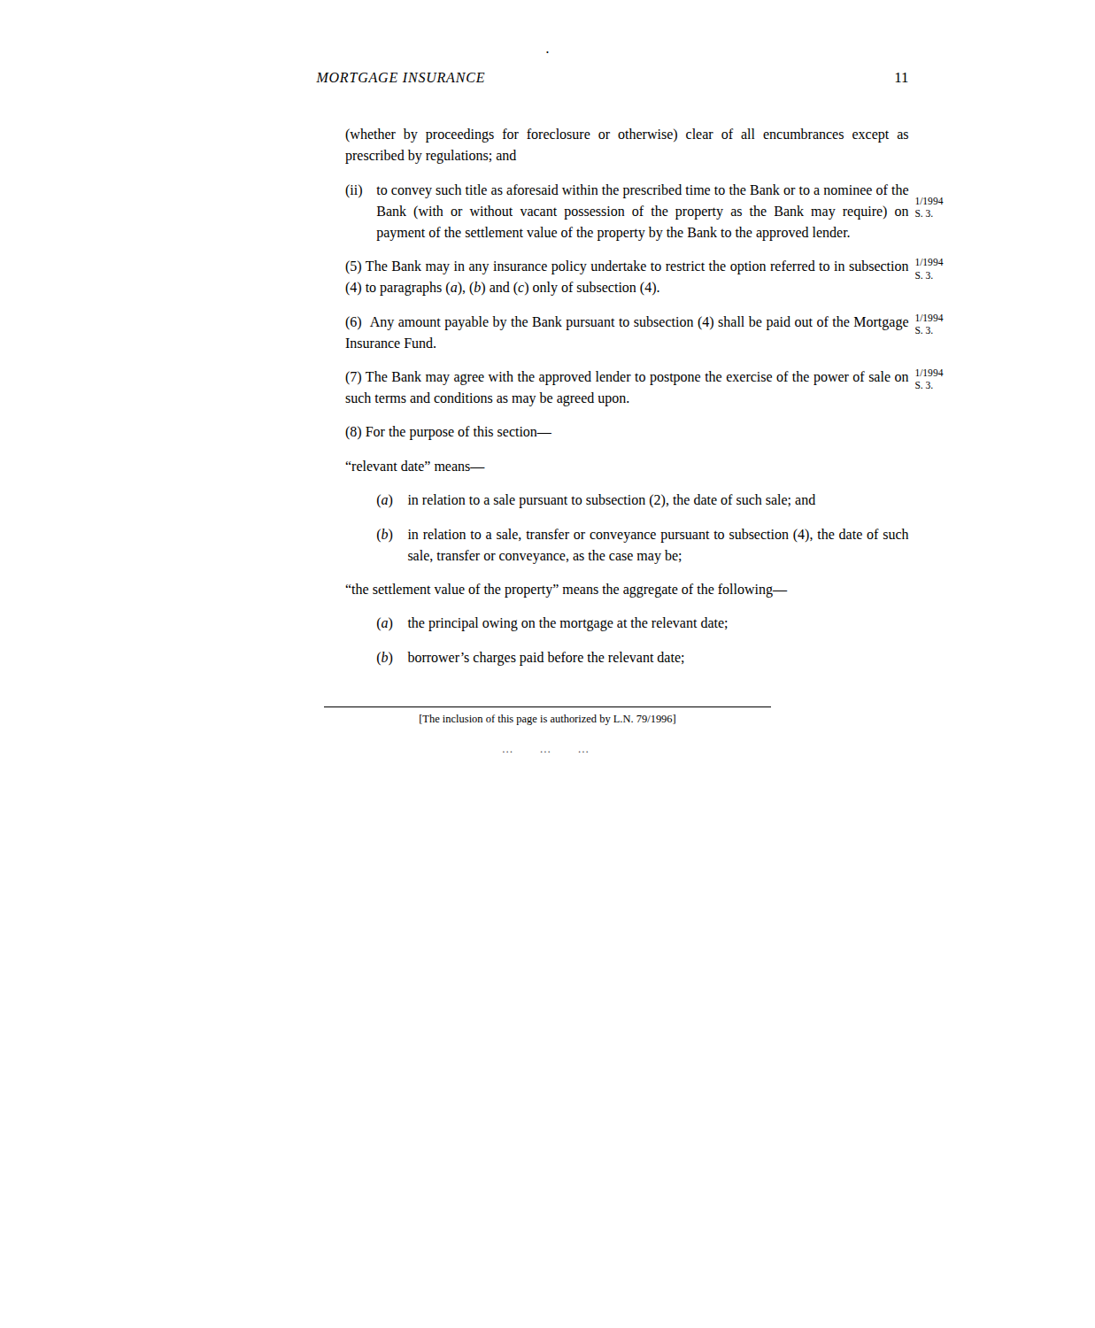·
MORTGAGE INSURANCE 11
(whether by proceedings for foreclosure or otherwise) clear of all encumbrances except as prescribed by regulations; and
(ii) to convey such title as aforesaid within the prescribed time to the Bank or to a nominee of the Bank (with or without vacant possession of the property as the Bank may require) on payment of the settlement value of the property by the Bank to the approved lender. 1/1994
S. 3.
(5) The Bank may in any insurance policy undertake to restrict the option referred to in subsection (4) to paragraphs (a), (b) and (c) only of subsection (4).
1/1994
S. 3.
(6) Any amount payable by the Bank pursuant to subsection (4) shall be paid out of the Mortgage Insurance Fund.
1/1994
S. 3.
(7) The Bank may agree with the approved lender to postpone the exercise of the power of sale on such terms and conditions as may be agreed upon.
1/1994
S. 3.
(8) For the purpose of this section—
“relevant date” means—
(a) in relation to a sale pursuant to subsection (2), the date of such sale; and
(b) in relation to a sale, transfer or conveyance pursuant to subsection (4), the date of such sale, transfer or conveyance, as the case may be;
“the settlement value of the property” means the aggregate of the following—
(a) the principal owing on the mortgage at the relevant date;
(b) borrower’s charges paid before the relevant date;
[The inclusion of this page is authorized by L.N. 79/1996]
… … …